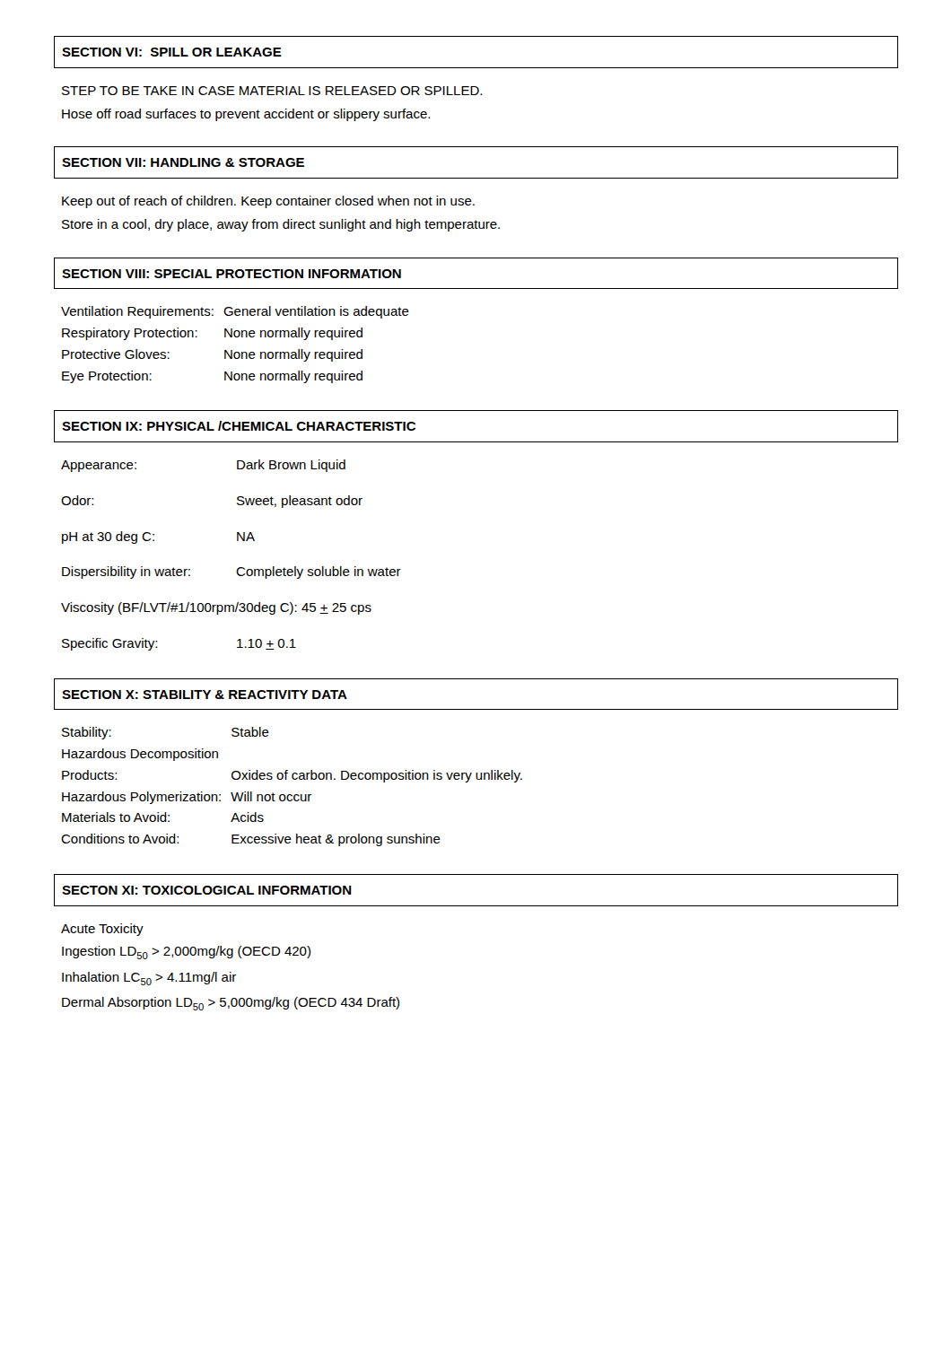SECTION VI: SPILL OR LEAKAGE
STEP TO BE TAKE IN CASE MATERIAL IS RELEASED OR SPILLED.
Hose off road surfaces to prevent accident or slippery surface.
SECTION VII: HANDLING & STORAGE
Keep out of reach of children. Keep container closed when not in use.
Store in a cool, dry place, away from direct sunlight and high temperature.
SECTION VIII: SPECIAL PROTECTION INFORMATION
| Ventilation Requirements: | General ventilation is adequate |
| Respiratory Protection: | None normally required |
| Protective Gloves: | None normally required |
| Eye Protection: | None normally required |
SECTION IX: PHYSICAL /CHEMICAL CHARACTERISTIC
| Appearance: | Dark Brown Liquid |
| Odor: | Sweet, pleasant odor |
| pH at 30 deg C: | NA |
| Dispersibility in water: | Completely soluble in water |
| Viscosity (BF/LVT/#1/100rpm/30deg C): 45 + 25 cps |
| Specific Gravity: | 1.10 + 0.1 |
SECTION X: STABILITY & REACTIVITY DATA
| Stability: | Stable |
| Hazardous Decomposition | |
| Products: | Oxides of carbon. Decomposition is very unlikely. |
| Hazardous Polymerization: | Will not occur |
| Materials to Avoid: | Acids |
| Conditions to Avoid: | Excessive heat & prolong sunshine |
SECTON XI: TOXICOLOGICAL INFORMATION
Acute Toxicity
Ingestion LD50 > 2,000mg/kg (OECD 420)
Inhalation LC50 > 4.11mg/l air
Dermal Absorption LD50 > 5,000mg/kg (OECD 434 Draft)